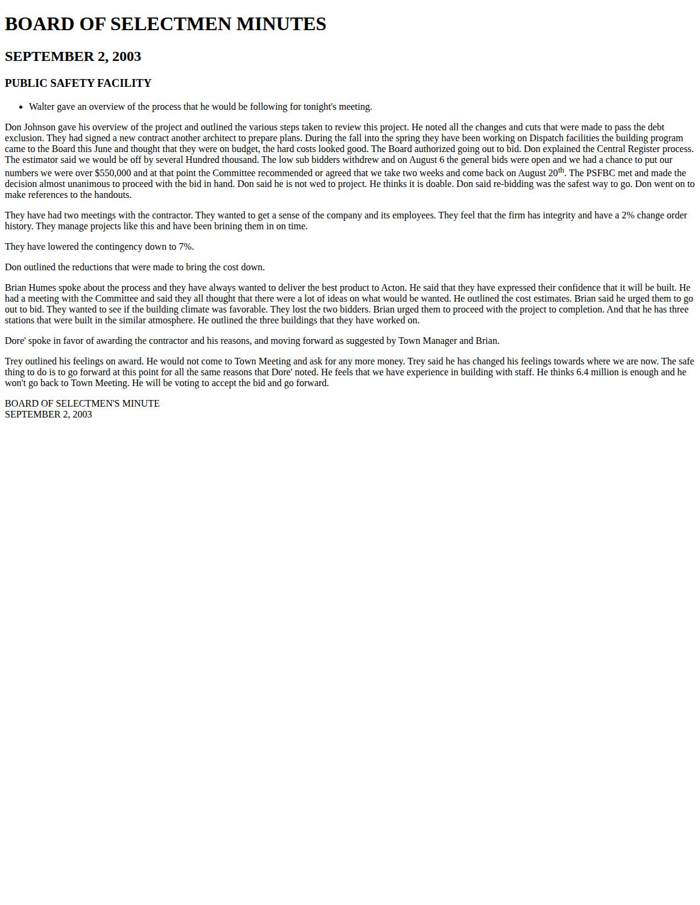BOARD OF SELECTMEN MINUTES
SEPTEMBER 2, 2003
PUBLIC SAFETY FACILITY
Walter gave an overview of the process that he would be following for tonight's meeting.
Don Johnson gave his overview of the project and outlined the various steps taken to review this project. He noted all the changes and cuts that were made to pass the debt exclusion. They had signed a new contract another architect to prepare plans. During the fall into the spring they have been working on Dispatch facilities the building program came to the Board this June and thought that they were on budget, the hard costs looked good. The Board authorized going out to bid. Don explained the Central Register process. The estimator said we would be off by several Hundred thousand. The low sub bidders withdrew and on August 6 the general bids were open and we had a chance to put our numbers we were over $550,000 and at that point the Committee recommended or agreed that we take two weeks and come back on August 20th. The PSFBC met and made the decision almost unanimous to proceed with the bid in hand. Don said he is not wed to project. He thinks it is doable. Don said re-bidding was the safest way to go. Don went on to make references to the handouts.
They have had two meetings with the contractor. They wanted to get a sense of the company and its employees. They feel that the firm has integrity and have a 2% change order history. They manage projects like this and have been brining them in on time.
They have lowered the contingency down to 7%.
Don outlined the reductions that were made to bring the cost down.
Brian Humes spoke about the process and they have always wanted to deliver the best product to Acton. He said that they have expressed their confidence that it will be built. He had a meeting with the Committee and said they all thought that there were a lot of ideas on what would be wanted. He outlined the cost estimates. Brian said he urged them to go out to bid. They wanted to see if the building climate was favorable. They lost the two bidders. Brian urged them to proceed with the project to completion. And that he has three stations that were built in the similar atmosphere. He outlined the three buildings that they have worked on.
Dore' spoke in favor of awarding the contractor and his reasons, and moving forward as suggested by Town Manager and Brian.
Trey outlined his feelings on award. He would not come to Town Meeting and ask for any more money. Trey said he has changed his feelings towards where we are now. The safe thing to do is to go forward at this point for all the same reasons that Dore' noted. He feels that we have experience in building with staff. He thinks 6.4 million is enough and he won't go back to Town Meeting. He will be voting to accept the bid and go forward.
BOARD OF SELECTMEN'S MINUTE
SEPTEMBER 2, 2003